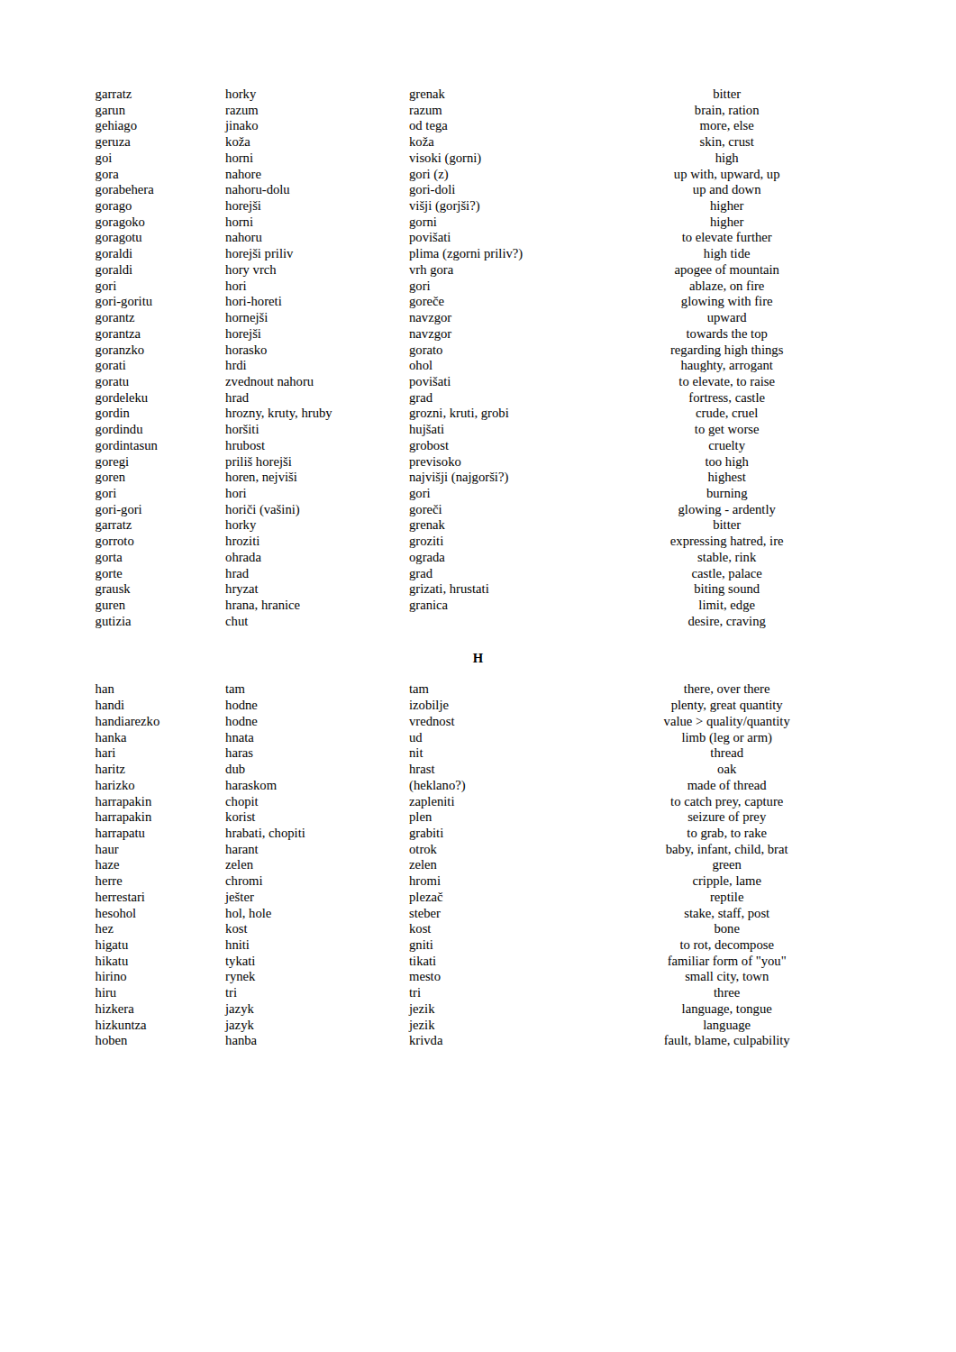| garratz | horky | grenak | bitter |
| garun | razum | razum | brain, ration |
| gehiago | jinako | od tega | more, else |
| geruza | koža | koža | skin, crust |
| goi | horni | visoki (gorni) | high |
| gora | nahore | gori (z) | up with, upward, up |
| gorabehera | nahoru-dolu | gori-doli | up and down |
| gorago | horejši | višji (gorjši?) | higher |
| goragoko | horni | gorni | higher |
| goragotu | nahoru | povišati | to elevate further |
| goraldi | horejši priliv | plima (zgorni priliv?) | high tide |
| goraldi | hory vrch | vrh gora | apogee of mountain |
| gori | hori | gori | ablaze, on fire |
| gori-goritu | hori-horeti | goreče | glowing with fire |
| gorantz | hornejši | navzgor | upward |
| gorantza | horejši | navzgor | towards the top |
| goranzko | horasko | gorato | regarding high things |
| gorati | hrdi | ohol | haughty, arrogant |
| goratu | zvednout nahoru | povišati | to elevate, to raise |
| gordeleku | hrad | grad | fortress, castle |
| gordin | hrozny, kruty, hruby | grozni, kruti, grobi | crude, cruel |
| gordindu | horšiti | hujšati | to get worse |
| gordintasun | hrubost | grobost | cruelty |
| goregi | priliš horejši | previsoko | too high |
| goren | horen, nejviši | najvišji (najgorši?) | highest |
| gori | hori | gori | burning |
| gori-gori | horiči (vašini) | goreči | glowing - ardently |
| garratz | horky | grenak | bitter |
| gorroto | hroziti | groziti | expressing hatred, ire |
| gorta | ohrada | ograda | stable, rink |
| gorte | hrad | grad | castle, palace |
| grausk | hryzat | grizati, hrustati | biting sound |
| guren | hrana, hranice | granica | limit, edge |
| gutizia | chut | | desire, craving |
H
| han | tam | tam | there, over there |
| handi | hodne | izobilje | plenty, great quantity |
| handiarezko | hodne | vrednost | value > quality/quantity |
| hanka | hnata | ud | limb (leg or arm) |
| hari | haras | nit | thread |
| haritz | dub | hrast | oak |
| harizko | haraskom | (heklano?) | made of thread |
| harrapakin | chopit | zapleniti | to catch prey, capture |
| harrapakin | korist | plen | seizure of prey |
| harrapatu | hrabati, chopiti | grabiti | to grab, to rake |
| haur | harant | otrok | baby, infant, child, brat |
| haze | zelen | zelen | green |
| herre | chromi | hromi | cripple, lame |
| herrestari | ješter | plezač | reptile |
| hesohol | hol, hole | steber | stake, staff, post |
| hez | kost | kost | bone |
| higatu | hniti | gniti | to rot, decompose |
| hikatu | tykati | tikati | familiar form of "you" |
| hirino | rynek | mesto | small city, town |
| hiru | tri | tri | three |
| hizkera | jazyk | jezik | language, tongue |
| hizkuntza | jazyk | jezik | language |
| hoben | hanba | krivda | fault, blame, culpability |